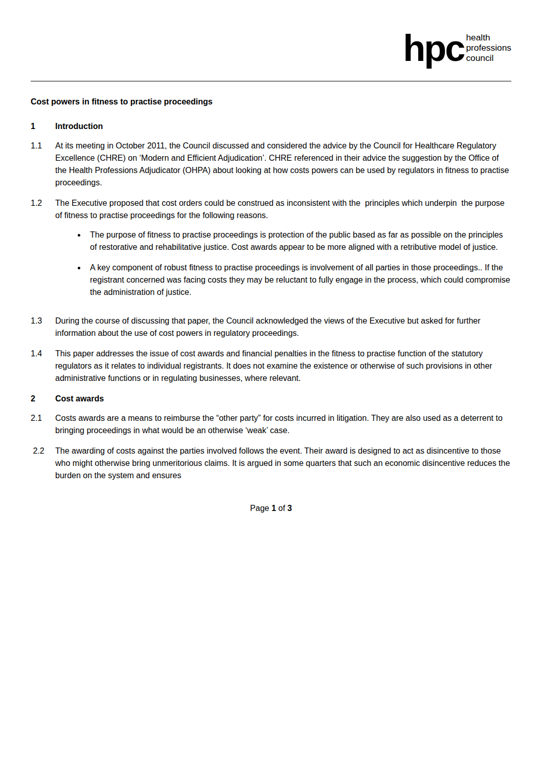hpc health
professions
council
Cost powers in fitness to practise proceedings
1 Introduction
1.1 At its meeting in October 2011, the Council discussed and considered the advice by the Council for Healthcare Regulatory Excellence (CHRE) on ‘Modern and Efficient Adjudication’. CHRE referenced in their advice the suggestion by the Office of the Health Professions Adjudicator (OHPA) about looking at how costs powers can be used by regulators in fitness to practise proceedings.
1.2 The Executive proposed that cost orders could be construed as inconsistent with the principles which underpin the purpose of fitness to practise proceedings for the following reasons.
The purpose of fitness to practise proceedings is protection of the public based as far as possible on the principles of restorative and rehabilitative justice. Cost awards appear to be more aligned with a retributive model of justice.
A key component of robust fitness to practise proceedings is involvement of all parties in those proceedings.. If the registrant concerned was facing costs they may be reluctant to fully engage in the process, which could compromise the administration of justice.
1.3 During the course of discussing that paper, the Council acknowledged the views of the Executive but asked for further information about the use of cost powers in regulatory proceedings.
1.4 This paper addresses the issue of cost awards and financial penalties in the fitness to practise function of the statutory regulators as it relates to individual registrants. It does not examine the existence or otherwise of such provisions in other administrative functions or in regulating businesses, where relevant.
2 Cost awards
2.1 Costs awards are a means to reimburse the “other party” for costs incurred in litigation. They are also used as a deterrent to bringing proceedings in what would be an otherwise ‘weak’ case.
2.2 The awarding of costs against the parties involved follows the event. Their award is designed to act as disincentive to those who might otherwise bring unmeritorious claims. It is argued in some quarters that such an economic disincentive reduces the burden on the system and ensures
Page 1 of 3